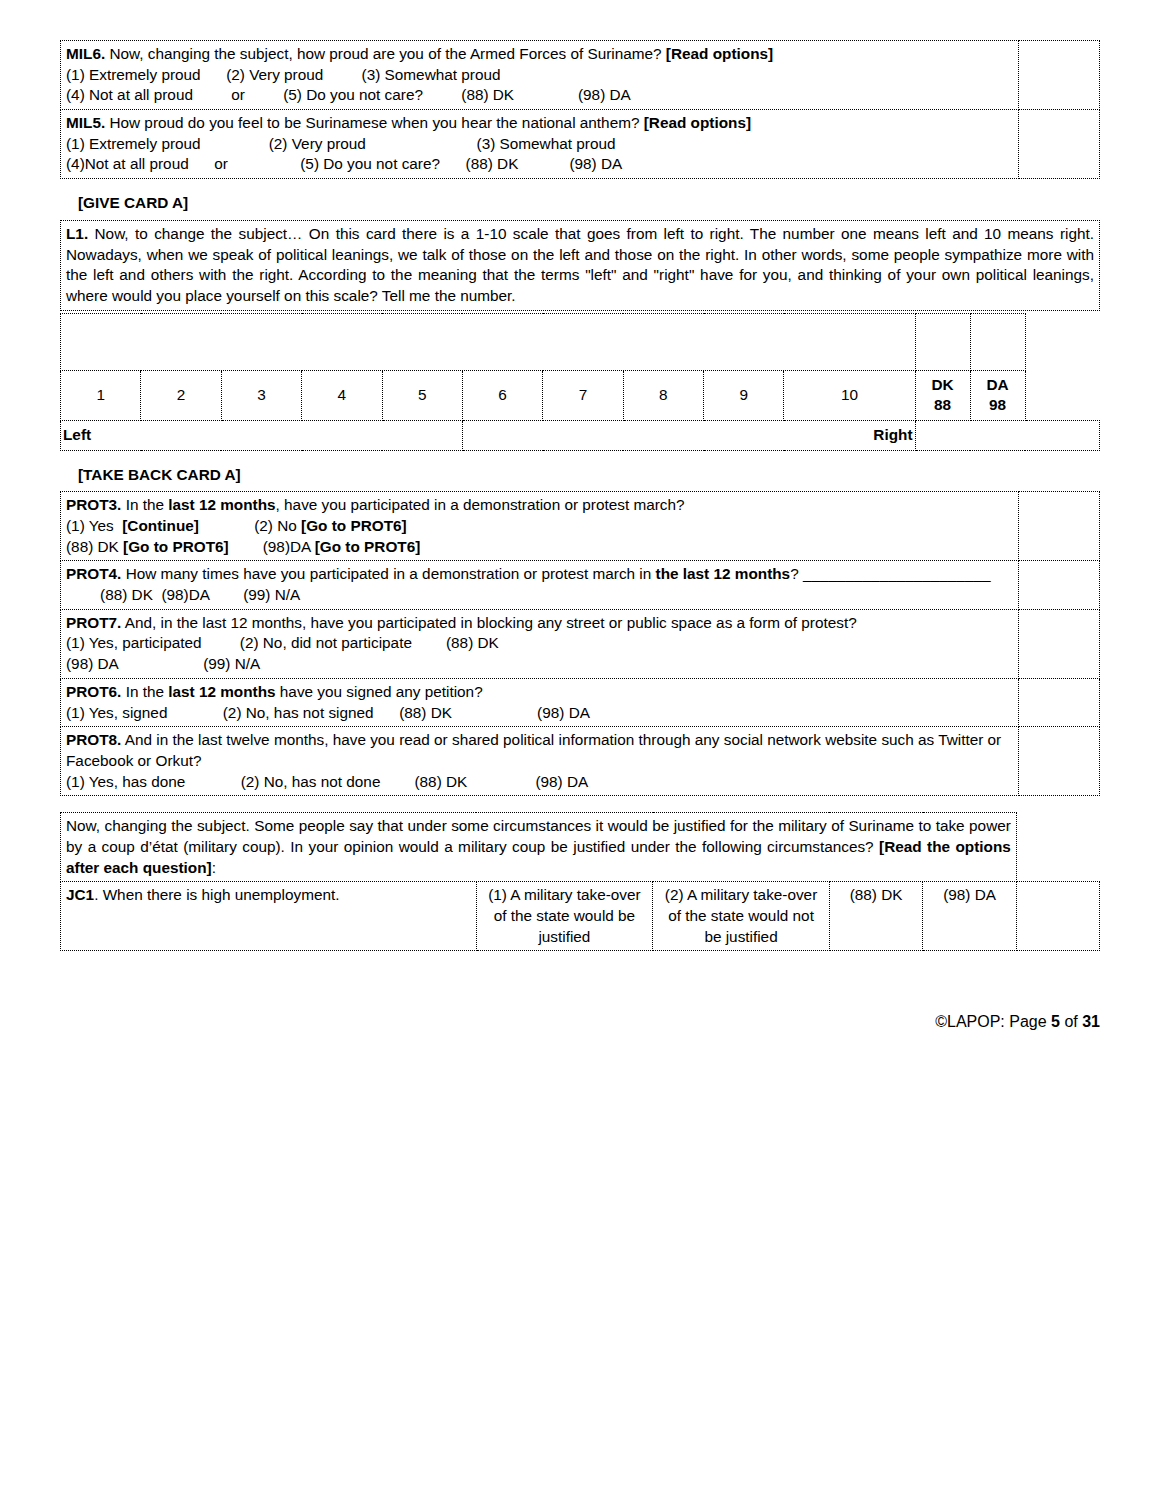| MIL6. Now, changing the subject, how proud are you of the Armed Forces of Suriname? [Read options] (1) Extremely proud (2) Very proud (3) Somewhat proud (4) Not at all proud or (5) Do you not care? (88) DK (98) DA | |
| MIL5. How proud do you feel to be Surinamese when you hear the national anthem? [Read options] (1) Extremely proud (2) Very proud (3) Somewhat proud (4)Not at all proud or (5) Do you not care? (88) DK (98) DA | |
[GIVE CARD A]
| L1. Now, to change the subject… On this card there is a 1-10 scale that goes from left to right. The number one means left and 10 means right. Nowadays, when we speak of political leanings, we talk of those on the left and those on the right. In other words, some people sympathize more with the left and others with the right. According to the meaning that the terms "left" and "right" have for you, and thinking of your own political leanings, where would you place yourself on this scale? Tell me the number. |
| 1 | 2 | 3 | 4 | 5 | 6 | 7 | 8 | 9 | 10 | DK 88 | DA 98 | |
| Left | Right | |
[TAKE BACK CARD A]
| PROT3. In the last 12 months , have you participated in a demonstration or protest march? (1) Yes [Continue] (2) No [Go to PROT6] (88) DK [Go to PROT6] (98)DA [Go to PROT6] | |
| PROT4. How many times have you participated in a demonstration or protest march in the last 12 months ? ______________________ (88) DK (98)DA (99) N/A | |
| PROT7. And, in the last 12 months, have you participated in blocking any street or public space as a form of protest? (1) Yes, participated (2) No, did not participate (88) DK (98) DA (99) N/A | |
| PROT6. In the last 12 months have you signed any petition? (1) Yes, signed (2) No, has not signed (88) DK (98) DA | |
| PROT8. And in the last twelve months, have you read or shared political information through any social network website such as Twitter or Facebook or Orkut? (1) Yes, has done (2) No, has not done (88) DK (98) DA | |
| Now, changing the subject. Some people say that under some circumstances it would be justified for the military of Suriname to take power by a coup d’état (military coup). In your opinion would a military coup be justified under the following circumstances? [Read the options after each question] : |
| JC1 . When there is high unemployment. | (1) A military take-over of the state would be justified | (2) A military take-over of the state would not be justified | (88) DK | (98) DA | |
©LAPOP: Page 5 of 31